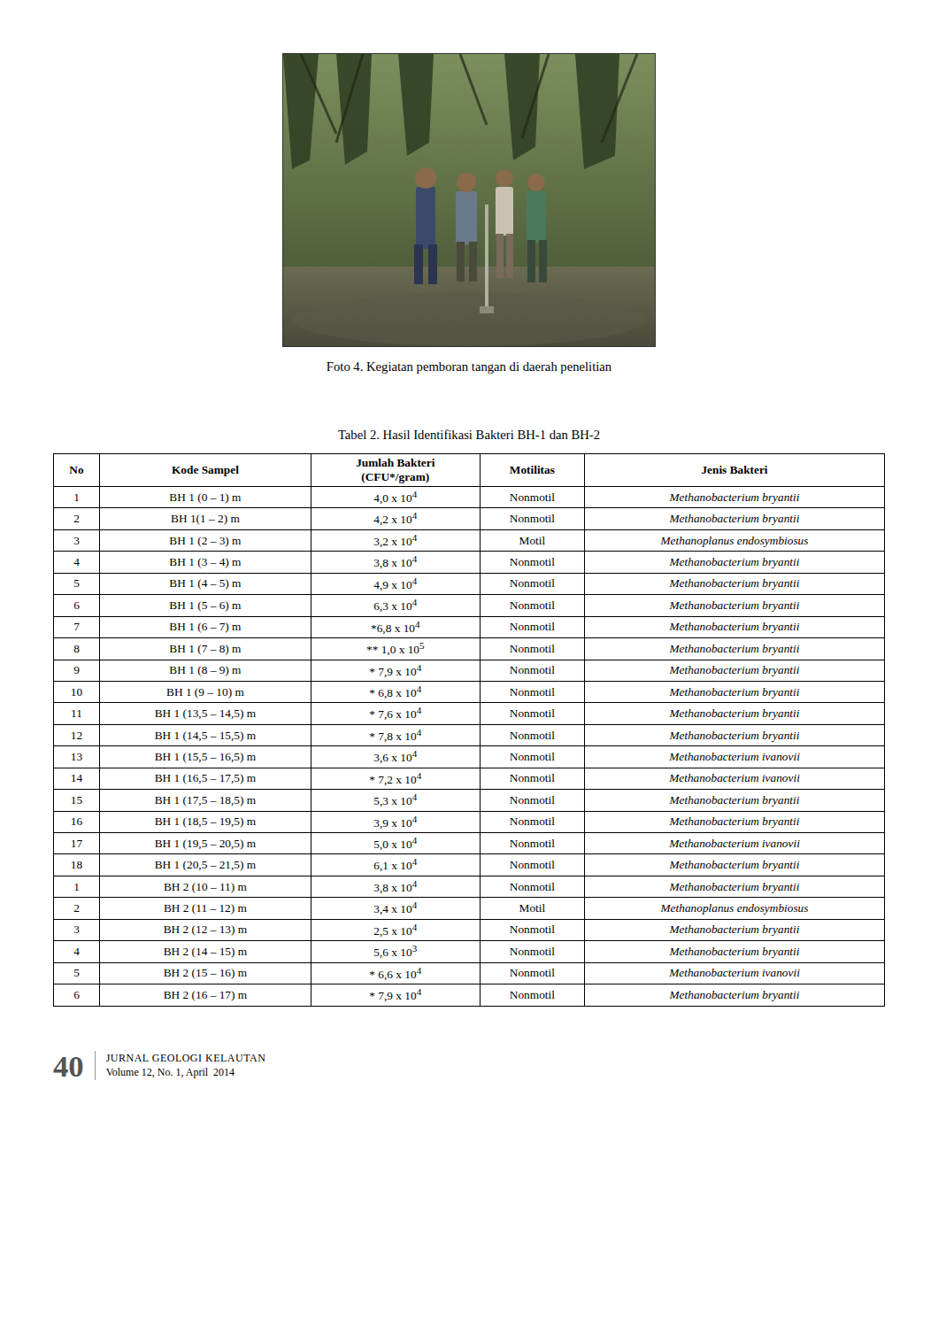Foto 4. Kegiatan pemboran tangan di daerah penelitian
Tabel 2. Hasil Identifikasi Bakteri BH-1 dan BH-2
| No | Kode Sampel | Jumlah Bakteri (CFU*/gram) | Motilitas | Jenis Bakteri |
| --- | --- | --- | --- | --- |
| 1 | BH 1 (0 – 1) m | 4,0 x 10 4 | Nonmotil | Methanobacterium bryantii |
| 2 | BH 1(1 – 2) m | 4,2 x 10 4 | Nonmotil | Methanobacterium bryantii |
| 3 | BH 1 (2 – 3) m | 3,2 x 10 4 | Motil | Methanoplanus endosymbiosus |
| 4 | BH 1 (3 – 4) m | 3,8 x 10 4 | Nonmotil | Methanobacterium bryantii |
| 5 | BH 1 (4 – 5) m | 4,9 x 10 4 | Nonmotil | Methanobacterium bryantii |
| 6 | BH 1 (5 – 6) m | 6,3 x 10 4 | Nonmotil | Methanobacterium bryantii |
| 7 | BH 1 (6 – 7) m | *6,8 x 10 4 | Nonmotil | Methanobacterium bryantii |
| 8 | BH 1 (7 – 8) m | ** 1,0 x 10 5 | Nonmotil | Methanobacterium bryantii |
| 9 | BH 1 (8 – 9) m | * 7,9 x 10 4 | Nonmotil | Methanobacterium bryantii |
| 10 | BH 1 (9 – 10) m | * 6,8 x 10 4 | Nonmotil | Methanobacterium bryantii |
| 11 | BH 1 (13,5 – 14,5) m | * 7,6 x 10 4 | Nonmotil | Methanobacterium bryantii |
| 12 | BH 1 (14,5 – 15,5) m | * 7,8 x 10 4 | Nonmotil | Methanobacterium bryantii |
| 13 | BH 1 (15,5 – 16,5) m | 3,6 x 10 4 | Nonmotil | Methanobacterium ivanovii |
| 14 | BH 1 (16,5 – 17,5) m | * 7,2 x 10 4 | Nonmotil | Methanobacterium ivanovii |
| 15 | BH 1 (17,5 – 18,5) m | 5,3 x 10 4 | Nonmotil | Methanobacterium bryantii |
| 16 | BH 1 (18,5 – 19,5) m | 3,9 x 10 4 | Nonmotil | Methanobacterium bryantii |
| 17 | BH 1 (19,5 – 20,5) m | 5,0 x 10 4 | Nonmotil | Methanobacterium ivanovii |
| 18 | BH 1 (20,5 – 21,5) m | 6,1 x 10 4 | Nonmotil | Methanobacterium bryantii |
| 1 | BH 2 (10 – 11) m | 3,8 x 10 4 | Nonmotil | Methanobacterium bryantii |
| 2 | BH 2 (11 – 12) m | 3,4 x 10 4 | Motil | Methanoplanus endosymbiosus |
| 3 | BH 2 (12 – 13) m | 2,5 x 10 4 | Nonmotil | Methanobacterium bryantii |
| 4 | BH 2 (14 – 15) m | 5,6 x 10 3 | Nonmotil | Methanobacterium bryantii |
| 5 | BH 2 (15 – 16) m | * 6,6 x 10 4 | Nonmotil | Methanobacterium ivanovii |
| 6 | BH 2 (16 – 17) m | * 7,9 x 10 4 | Nonmotil | Methanobacterium bryantii |
40
JURNAL GEOLOGI KELAUTAN
Volume 12, No. 1, April 2014